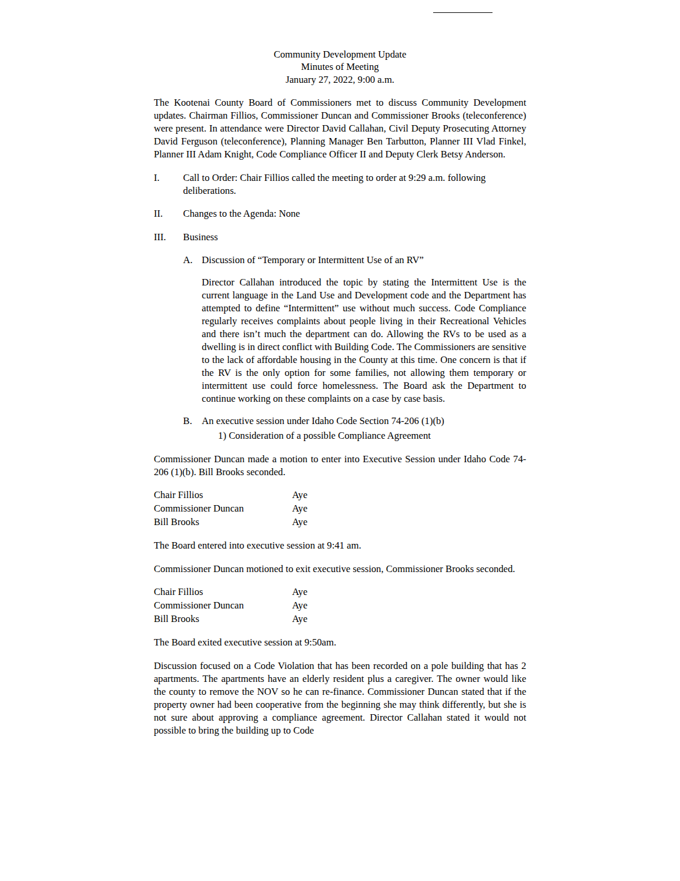Community Development Update
Minutes of Meeting
January 27, 2022, 9:00 a.m.
The Kootenai County Board of Commissioners met to discuss Community Development updates. Chairman Fillios, Commissioner Duncan and Commissioner Brooks (teleconference) were present. In attendance were Director David Callahan, Civil Deputy Prosecuting Attorney David Ferguson (teleconference), Planning Manager Ben Tarbutton, Planner III Vlad Finkel, Planner III Adam Knight, Code Compliance Officer II and Deputy Clerk Betsy Anderson.
I.
Call to Order: Chair Fillios called the meeting to order at 9:29 a.m. following deliberations.
II.
Changes to the Agenda: None
III.
Business
A.
Discussion of “Temporary or Intermittent Use of an RV”
Director Callahan introduced the topic by stating the Intermittent Use is the current language in the Land Use and Development code and the Department has attempted to define “Intermittent” use without much success. Code Compliance regularly receives complaints about people living in their Recreational Vehicles and there isn’t much the department can do. Allowing the RVs to be used as a dwelling is in direct conflict with Building Code. The Commissioners are sensitive to the lack of affordable housing in the County at this time. One concern is that if the RV is the only option for some families, not allowing them temporary or intermittent use could force homelessness. The Board ask the Department to continue working on these complaints on a case by case basis.
B.
An executive session under Idaho Code Section 74-206 (1)(b)
1) Consideration of a possible Compliance Agreement
Commissioner Duncan made a motion to enter into Executive Session under Idaho Code 74-206 (1)(b). Bill Brooks seconded.
| Chair Fillios | Aye |
| Commissioner Duncan | Aye |
| Bill Brooks | Aye |
The Board entered into executive session at 9:41 am.
Commissioner Duncan motioned to exit executive session, Commissioner Brooks seconded.
| Chair Fillios | Aye |
| Commissioner Duncan | Aye |
| Bill Brooks | Aye |
The Board exited executive session at 9:50am.
Discussion focused on a Code Violation that has been recorded on a pole building that has 2 apartments. The apartments have an elderly resident plus a caregiver. The owner would like the county to remove the NOV so he can re-finance. Commissioner Duncan stated that if the property owner had been cooperative from the beginning she may think differently, but she is not sure about approving a compliance agreement. Director Callahan stated it would not possible to bring the building up to Code